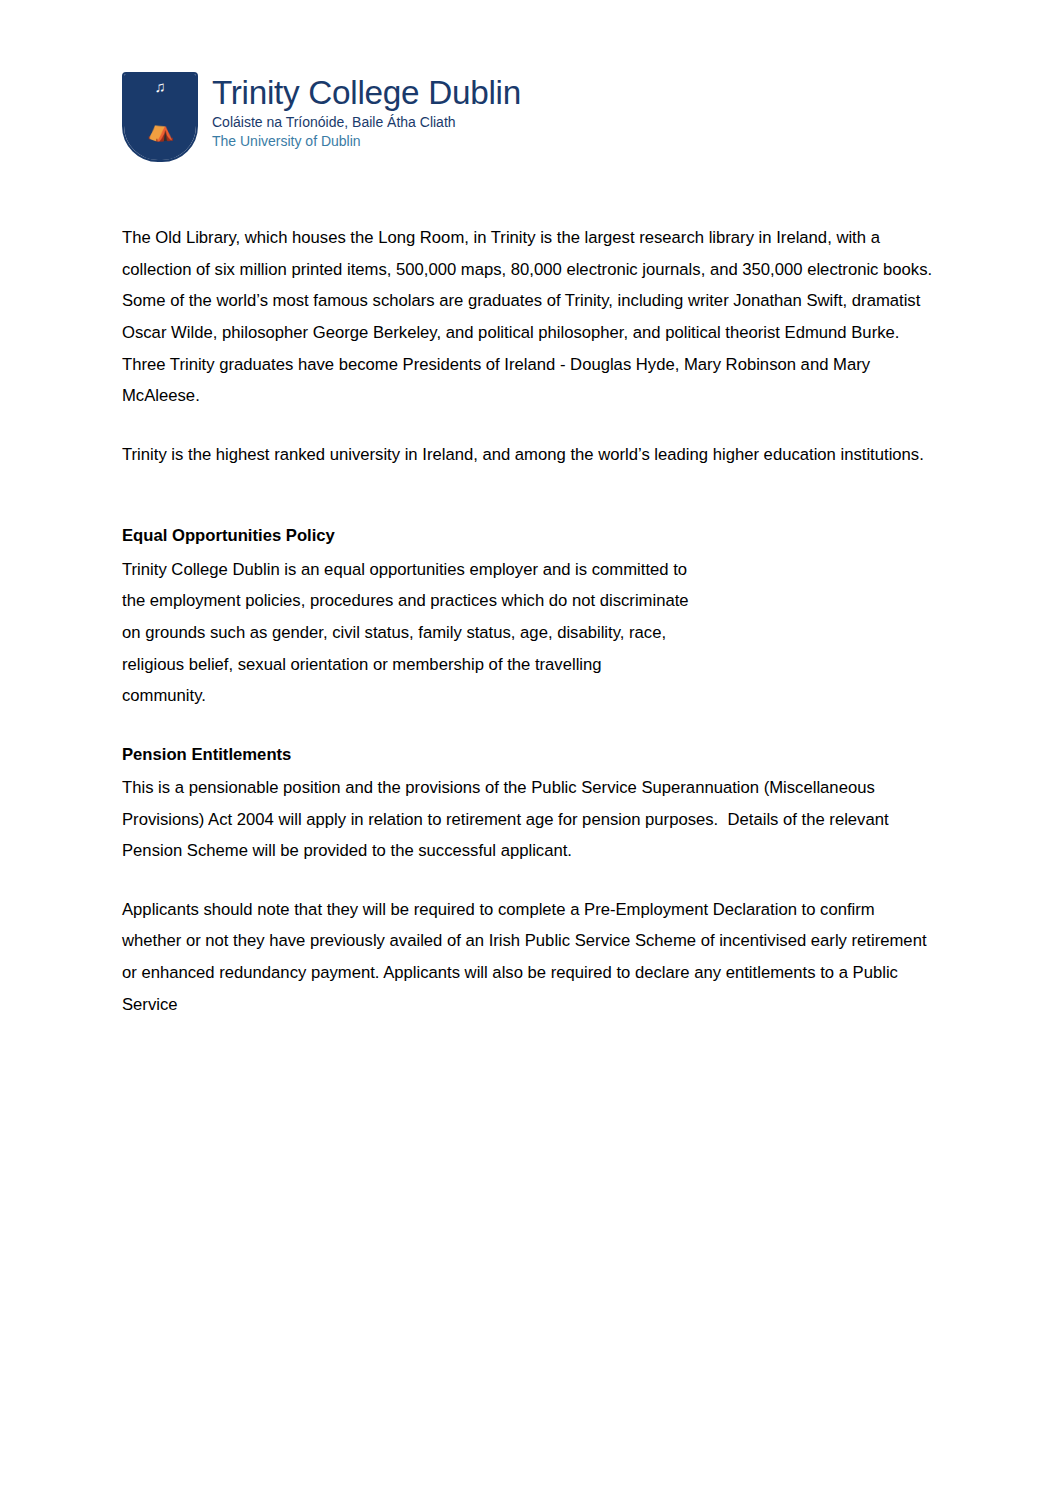♫
⛺
Trinity College Dublin
Coláiste na Tríonóide, Baile Átha Cliath
The University of Dublin
The Old Library, which houses the Long Room, in Trinity is the largest research library in Ireland, with a collection of six million printed items, 500,000 maps, 80,000 electronic journals, and 350,000 electronic books. Some of the world’s most famous scholars are graduates of Trinity, including writer Jonathan Swift, dramatist Oscar Wilde, philosopher George Berkeley, and political philosopher, and political theorist Edmund Burke. Three Trinity graduates have become Presidents of Ireland - Douglas Hyde, Mary Robinson and Mary McAleese.
Trinity is the highest ranked university in Ireland, and among the world’s leading higher education institutions.
Equal Opportunities Policy
Trinity College Dublin is an equal opportunities employer and is committed to
the employment policies, procedures and practices which do not discriminate
on grounds such as gender, civil status, family status, age, disability, race,
religious belief, sexual orientation or membership of the travelling
community.
Pension Entitlements
This is a pensionable position and the provisions of the Public Service Superannuation (Miscellaneous Provisions) Act 2004 will apply in relation to retirement age for pension purposes. Details of the relevant Pension Scheme will be provided to the successful applicant.
Applicants should note that they will be required to complete a Pre-Employment Declaration to confirm whether or not they have previously availed of an Irish Public Service Scheme of incentivised early retirement or enhanced redundancy payment. Applicants will also be required to declare any entitlements to a Public Service